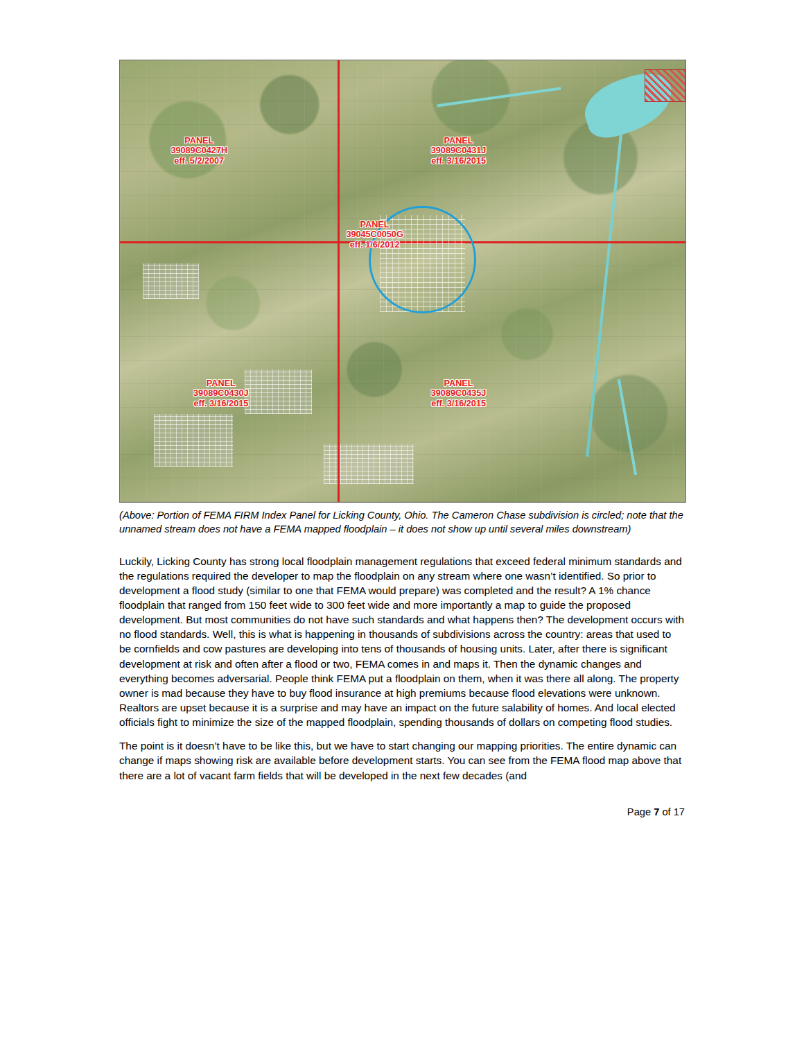PANEL
39089C0427H
eff. 5/2/2007
PANEL
39089C0431J
eff. 3/16/2015
PANEL
39045C0050G
eff. 1/6/2012
PANEL
39089C0430J
eff. 3/16/2015
PANEL
39089C0435J
eff. 3/16/2015
(Above: Portion of FEMA FIRM Index Panel for Licking County, Ohio. The Cameron Chase subdivision is circled; note that the unnamed stream does not have a FEMA mapped floodplain – it does not show up until several miles downstream)
Luckily, Licking County has strong local floodplain management regulations that exceed federal minimum standards and the regulations required the developer to map the floodplain on any stream where one wasn’t identified. So prior to development a flood study (similar to one that FEMA would prepare) was completed and the result? A 1% chance floodplain that ranged from 150 feet wide to 300 feet wide and more importantly a map to guide the proposed development. But most communities do not have such standards and what happens then? The development occurs with no flood standards. Well, this is what is happening in thousands of subdivisions across the country: areas that used to be cornfields and cow pastures are developing into tens of thousands of housing units. Later, after there is significant development at risk and often after a flood or two, FEMA comes in and maps it. Then the dynamic changes and everything becomes adversarial. People think FEMA put a floodplain on them, when it was there all along. The property owner is mad because they have to buy flood insurance at high premiums because flood elevations were unknown. Realtors are upset because it is a surprise and may have an impact on the future salability of homes. And local elected officials fight to minimize the size of the mapped floodplain, spending thousands of dollars on competing flood studies.
The point is it doesn’t have to be like this, but we have to start changing our mapping priorities. The entire dynamic can change if maps showing risk are available before development starts. You can see from the FEMA flood map above that there are a lot of vacant farm fields that will be developed in the next few decades (and
Page 7 of 17